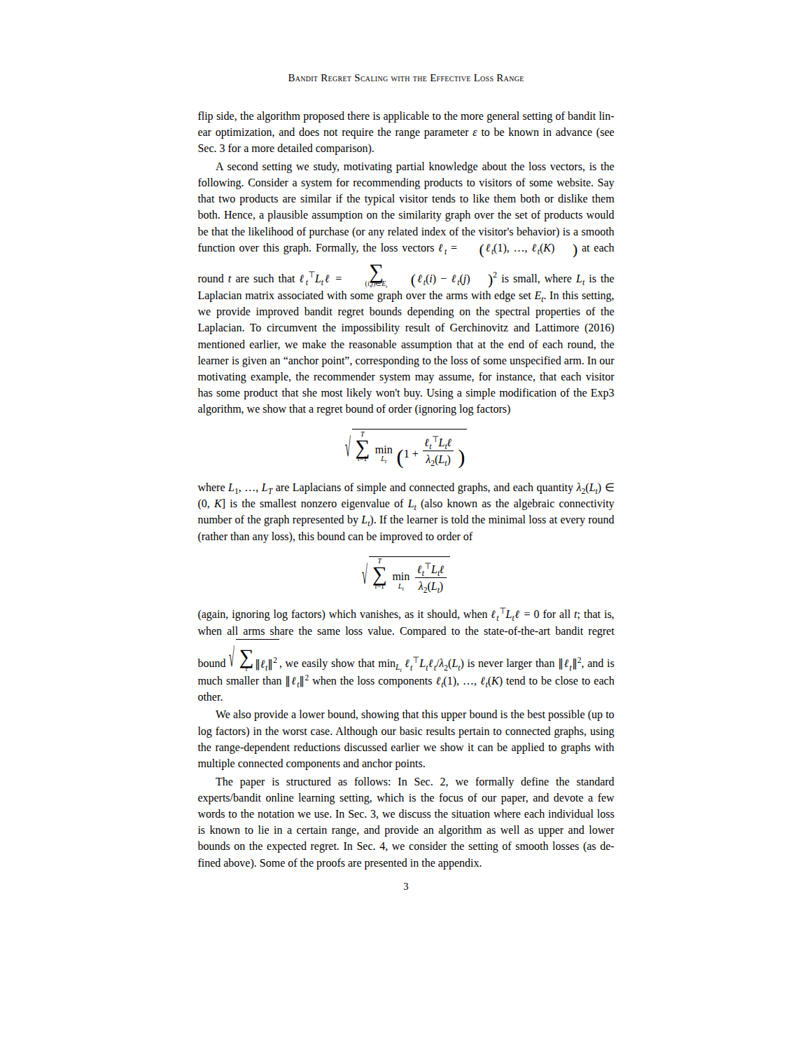Bandit Regret Scaling with the Effective Loss Range
flip side, the algorithm proposed there is applicable to the more general setting of bandit linear optimization, and does not require the range parameter ε to be known in advance (see Sec. 3 for a more detailed comparison).
A second setting we study, motivating partial knowledge about the loss vectors, is the following. Consider a system for recommending products to visitors of some website. Say that two products are similar if the typical visitor tends to like them both or dislike them both. Hence, a plausible assumption on the similarity graph over the set of products would be that the likelihood of purchase (or any related index of the visitor's behavior) is a smooth function over this graph. Formally, the loss vectors ℓt = (ℓt(1), …, ℓt(K)) at each round t are such that ℓt⊤Ltℓ = ∑(i,j)∈Et (ℓt(i) − ℓt(j))2 is small, where Lt is the Laplacian matrix associated with some graph over the arms with edge set Et. In this setting, we provide improved bandit regret bounds depending on the spectral properties of the Laplacian. To circumvent the impossibility result of Gerchinovitz and Lattimore (2016) mentioned earlier, we make the reasonable assumption that at the end of each round, the learner is given an “anchor point”, corresponding to the loss of some unspecified arm. In our motivating example, the recommender system may assume, for instance, that each visitor has some product that she most likely won't buy. Using a simple modification of the Exp3 algorithm, we show that a regret bound of order (ignoring log factors)
T∑t=1 min Lt (1 + ℓt⊤Ltℓ λ2(Lt) )
where L1, …, LT are Laplacians of simple and connected graphs, and each quantity λ2(Lt) ∈ (0, K] is the smallest nonzero eigenvalue of Lt (also known as the algebraic connectivity number of the graph represented by Lt). If the learner is told the minimal loss at every round (rather than any loss), this bound can be improved to order of
T∑t=1 min Lt ℓt⊤Ltℓ λ2(Lt)
(again, ignoring log factors) which vanishes, as it should, when ℓt⊤Ltℓ = 0 for all t; that is, when all arms share the same loss value. Compared to the state-of-the-art bandit regret bound ∑t∥ℓt∥2, we easily show that minLt ℓt⊤Ltℓt/λ2(Lt) is never larger than ∥ℓt∥2, and is much smaller than ∥ℓt∥2 when the loss components ℓt(1), …, ℓt(K) tend to be close to each other.
We also provide a lower bound, showing that this upper bound is the best possible (up to log factors) in the worst case. Although our basic results pertain to connected graphs, using the range-dependent reductions discussed earlier we show it can be applied to graphs with multiple connected components and anchor points.
The paper is structured as follows: In Sec. 2, we formally define the standard experts/bandit online learning setting, which is the focus of our paper, and devote a few words to the notation we use. In Sec. 3, we discuss the situation where each individual loss is known to lie in a certain range, and provide an algorithm as well as upper and lower bounds on the expected regret. In Sec. 4, we consider the setting of smooth losses (as defined above). Some of the proofs are presented in the appendix.
3